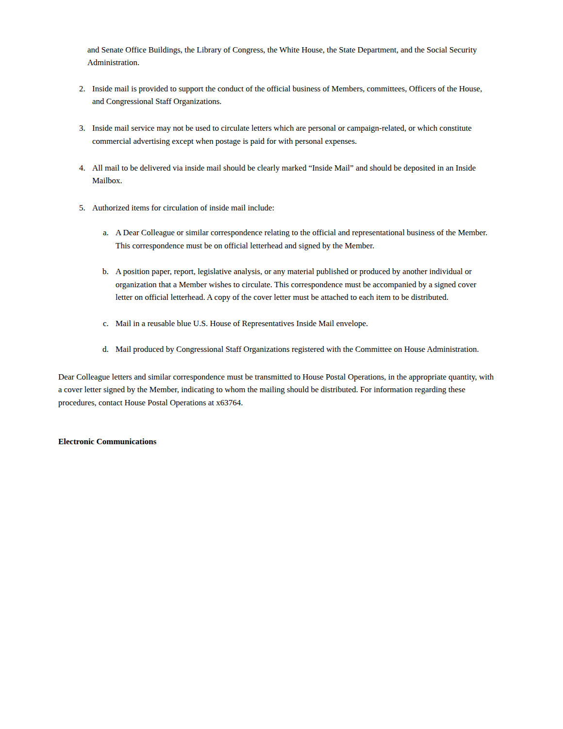and Senate Office Buildings, the Library of Congress, the White House, the State Department, and the Social Security Administration.
Inside mail is provided to support the conduct of the official business of Members, committees, Officers of the House, and Congressional Staff Organizations.
Inside mail service may not be used to circulate letters which are personal or campaign-related, or which constitute commercial advertising except when postage is paid for with personal expenses.
All mail to be delivered via inside mail should be clearly marked “Inside Mail” and should be deposited in an Inside Mailbox.
Authorized items for circulation of inside mail include:
A Dear Colleague or similar correspondence relating to the official and representational business of the Member. This correspondence must be on official letterhead and signed by the Member.
A position paper, report, legislative analysis, or any material published or produced by another individual or organization that a Member wishes to circulate. This correspondence must be accompanied by a signed cover letter on official letterhead. A copy of the cover letter must be attached to each item to be distributed.
Mail in a reusable blue U.S. House of Representatives Inside Mail envelope.
Mail produced by Congressional Staff Organizations registered with the Committee on House Administration.
Dear Colleague letters and similar correspondence must be transmitted to House Postal Operations, in the appropriate quantity, with a cover letter signed by the Member, indicating to whom the mailing should be distributed. For information regarding these procedures, contact House Postal Operations at x63764.
Electronic Communications